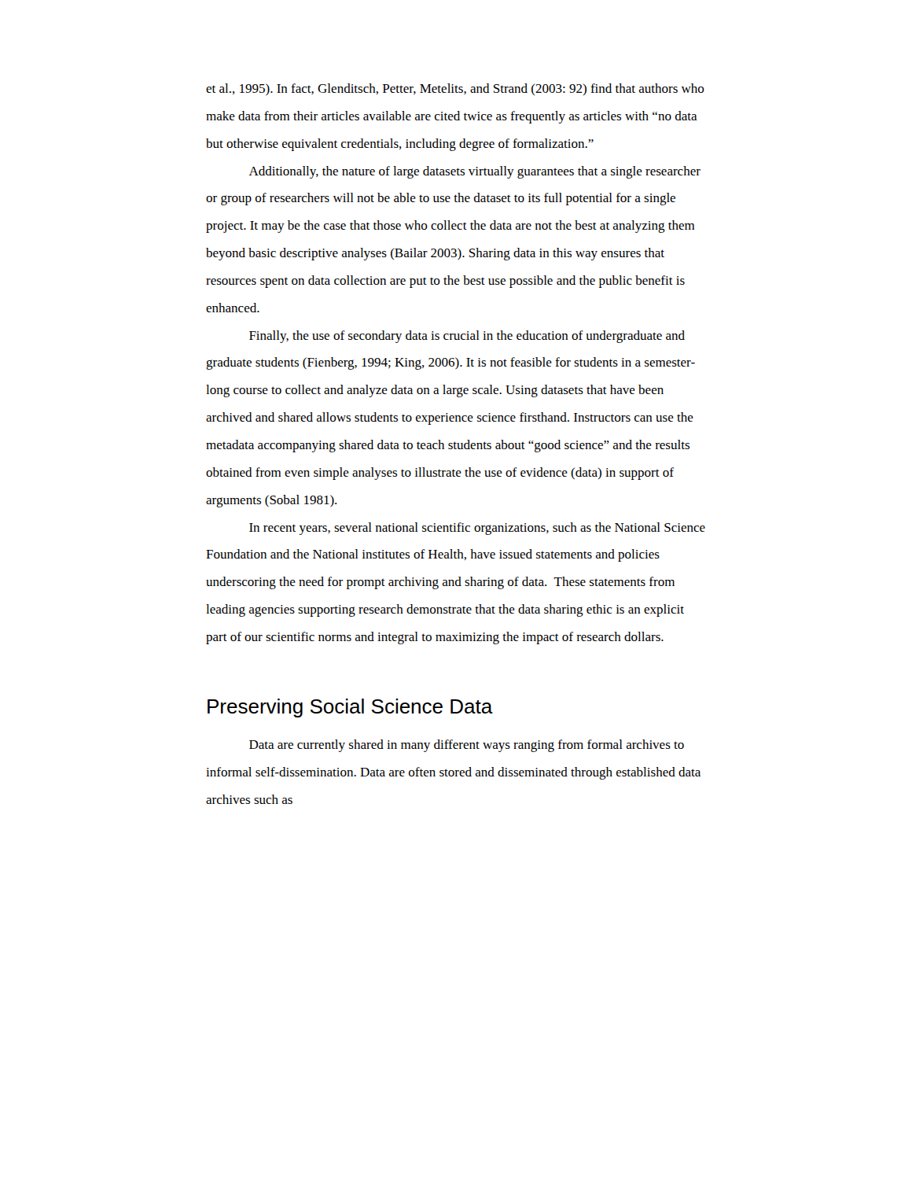et al., 1995). In fact, Glenditsch, Petter, Metelits, and Strand (2003: 92) find that authors who make data from their articles available are cited twice as frequently as articles with “no data but otherwise equivalent credentials, including degree of formalization.”
Additionally, the nature of large datasets virtually guarantees that a single researcher or group of researchers will not be able to use the dataset to its full potential for a single project. It may be the case that those who collect the data are not the best at analyzing them beyond basic descriptive analyses (Bailar 2003). Sharing data in this way ensures that resources spent on data collection are put to the best use possible and the public benefit is enhanced.
Finally, the use of secondary data is crucial in the education of undergraduate and graduate students (Fienberg, 1994; King, 2006). It is not feasible for students in a semester-long course to collect and analyze data on a large scale. Using datasets that have been archived and shared allows students to experience science firsthand. Instructors can use the metadata accompanying shared data to teach students about “good science” and the results obtained from even simple analyses to illustrate the use of evidence (data) in support of arguments (Sobal 1981).
In recent years, several national scientific organizations, such as the National Science Foundation and the National institutes of Health, have issued statements and policies underscoring the need for prompt archiving and sharing of data. These statements from leading agencies supporting research demonstrate that the data sharing ethic is an explicit part of our scientific norms and integral to maximizing the impact of research dollars.
Preserving Social Science Data
Data are currently shared in many different ways ranging from formal archives to informal self-dissemination. Data are often stored and disseminated through established data archives such as